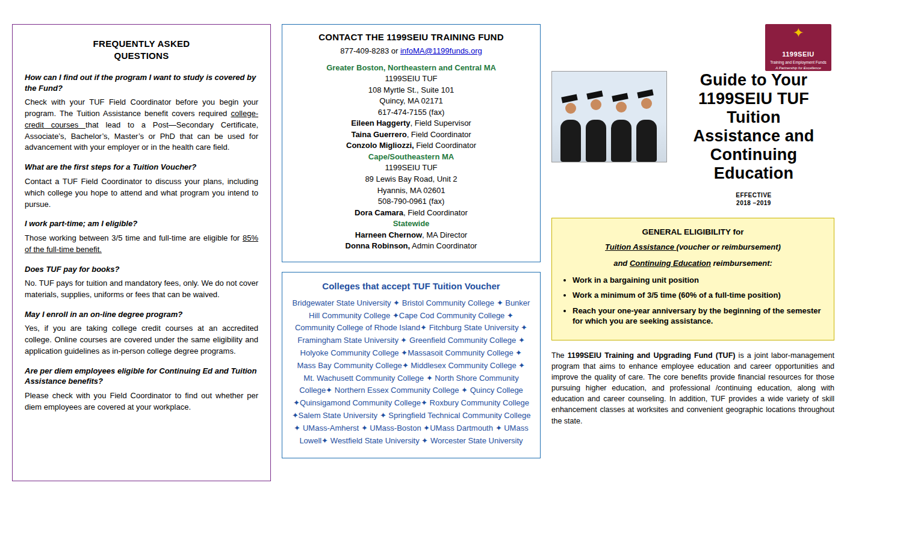FREQUENTLY ASKED
QUESTIONS
How can I find out if the program I want to study is covered by the Fund?
Check with your TUF Field Coordinator before you begin your program. The Tuition Assistance benefit covers required college-credit courses that lead to a Post—Secondary Certificate, Associate’s, Bachelor’s, Master’s or PhD that can be used for advancement with your employer or in the health care field.
What are the first steps for a Tuition Voucher?
Contact a TUF Field Coordinator to discuss your plans, including which college you hope to attend and what program you intend to pursue.
I work part-time; am I eligible?
Those working between 3/5 time and full-time are eligible for 85% of the full-time benefit.
Does TUF pay for books?
No. TUF pays for tuition and mandatory fees, only. We do not cover materials, supplies, uniforms or fees that can be waived.
May I enroll in an on-line degree program?
Yes, if you are taking college credit courses at an accredited college. Online courses are covered under the same eligibility and application guidelines as in-person college degree programs.
Are per diem employees eligible for Continuing Ed and Tuition Assistance benefits?
Please check with you Field Coordinator to find out whether per diem employees are covered at your workplace.
CONTACT THE 1199SEIU TRAINING FUND
877-409-8283 or infoMA@1199funds.org
Greater Boston, Northeastern and Central MA
1199SEIU TUF
108 Myrtle St., Suite 101
Quincy, MA 02171
617-474-7155 (fax)
Eileen Haggerty, Field Supervisor
Taina Guerrero, Field Coordinator
Conzolo Migliozzi, Field Coordinator
Cape/Southeastern MA
1199SEIU TUF
89 Lewis Bay Road, Unit 2
Hyannis, MA 02601
508-790-0961 (fax)
Dora Camara, Field Coordinator
Statewide
Harneen Chernow, MA Director
Donna Robinson, Admin Coordinator
Colleges that accept TUF Tuition Voucher
Bridgewater State University ✦ Bristol Community College ✦ Bunker Hill Community College ✦Cape Cod Community College ✦ Community College of Rhode Island✦ Fitchburg State University ✦ Framingham State University ✦ Greenfield Community College ✦ Holyoke Community College ✦Massasoit Community College ✦ Mass Bay Community College✦ Middlesex Community College ✦ Mt. Wachusett Community College ✦ North Shore Community College✦ Northern Essex Community College ✦ Quincy College ✦Quinsigamond Community College✦ Roxbury Community College ✦Salem State University ✦ Springfield Technical Community College ✦ UMass-Amherst ✦ UMass-Boston ✦UMass Dartmouth ✦ UMass Lowell✦ Westfield State University ✦ Worcester State University
✦
1199SEIU
Training and Employment Funds
A Partnership for Excellence
Guide to Your
1199SEIU TUF
Tuition
Assistance and
Continuing
Education
EFFECTIVE
2018 –2019
GENERAL ELIGIBILITY for
Tuition Assistance (voucher or reimbursement)
and Continuing Education reimbursement:
Work in a bargaining unit position
Work a minimum of 3/5 time (60% of a full-time position)
Reach your one-year anniversary by the beginning of the semester for which you are seeking assistance.
The 1199SEIU Training and Upgrading Fund (TUF) is a joint labor-management program that aims to enhance employee education and career opportunities and improve the quality of care. The core benefits provide financial resources for those pursuing higher education, and professional /continuing education, along with education and career counseling. In addition, TUF provides a wide variety of skill enhancement classes at worksites and convenient geographic locations throughout the state.